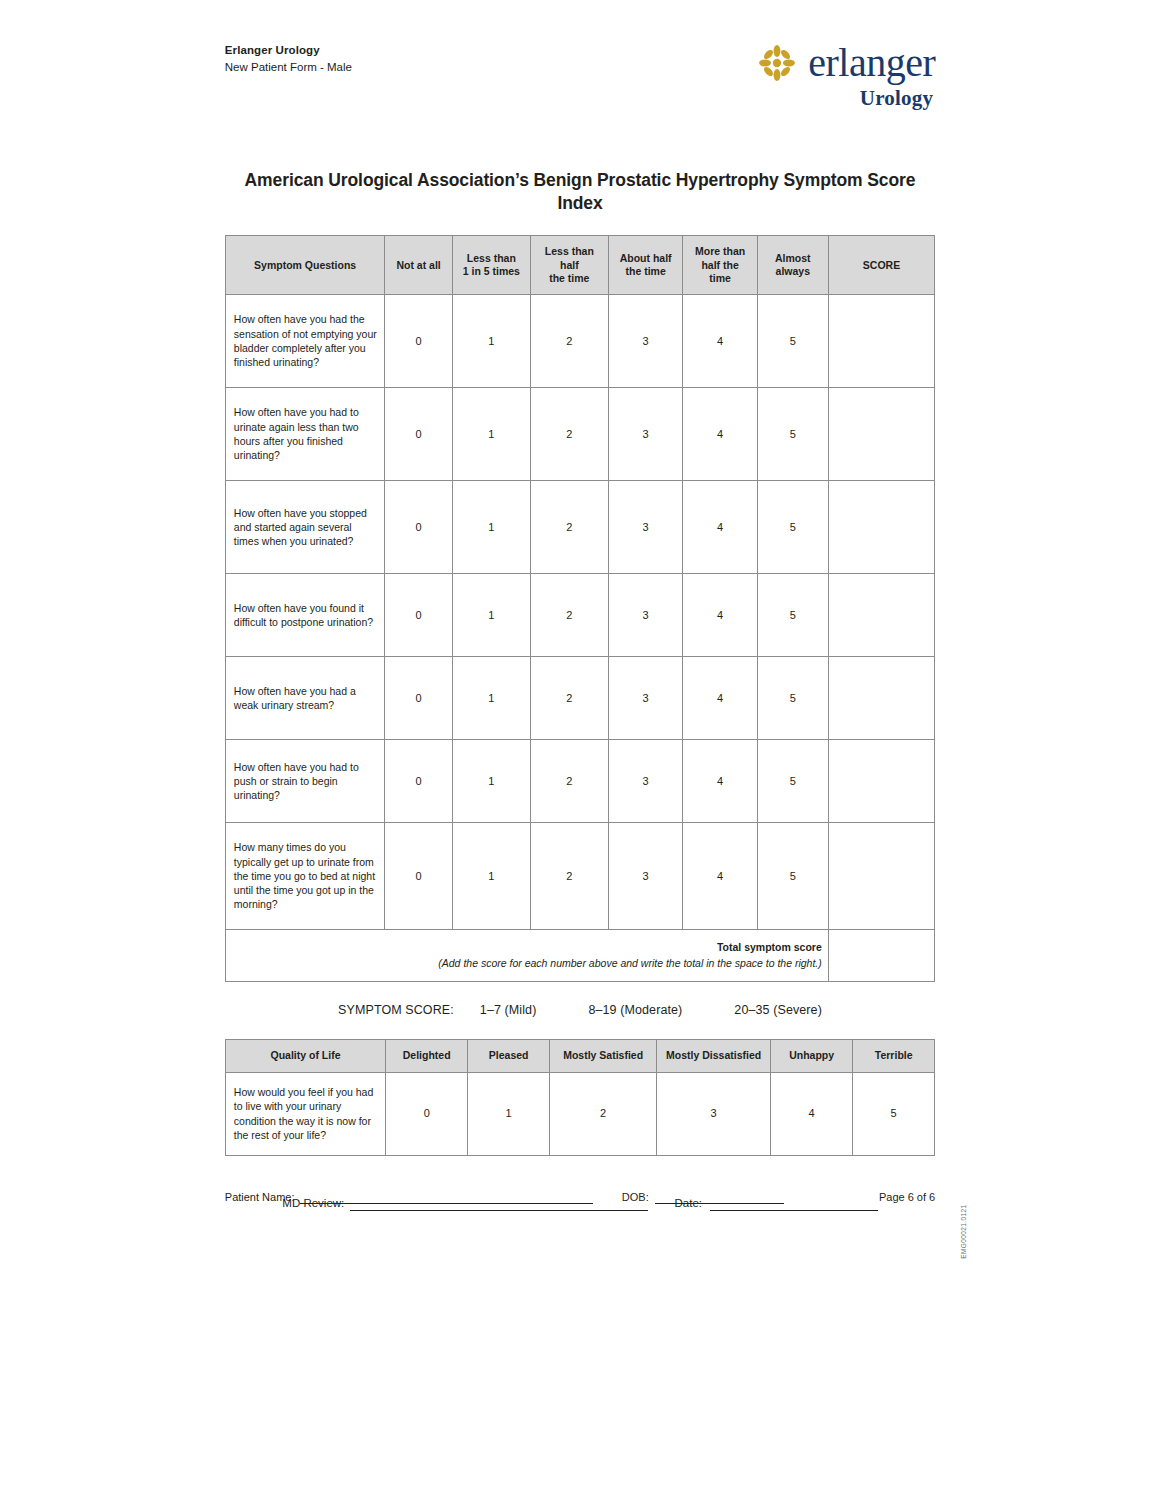Erlanger Urology
New Patient Form - Male
erlanger
Urology
American Urological Association’s Benign Prostatic Hypertrophy Symptom Score Index
| Symptom Questions | Not at all | Less than 1 in 5 times | Less than half the time | About half the time | More than half the time | Almost always | SCORE |
| --- | --- | --- | --- | --- | --- | --- | --- |
| How often have you had the sensation of not emptying your bladder completely after you finished urinating? | 0 | 1 | 2 | 3 | 4 | 5 | |
| How often have you had to urinate again less than two hours after you finished urinating? | 0 | 1 | 2 | 3 | 4 | 5 | |
| How often have you stopped and started again several times when you urinated? | 0 | 1 | 2 | 3 | 4 | 5 | |
| How often have you found it difficult to postpone urination? | 0 | 1 | 2 | 3 | 4 | 5 | |
| How often have you had a weak urinary stream? | 0 | 1 | 2 | 3 | 4 | 5 | |
| How often have you had to push or strain to begin urinating? | 0 | 1 | 2 | 3 | 4 | 5 | |
| How many times do you typically get up to urinate from the time you go to bed at night until the time you got up in the morning? | 0 | 1 | 2 | 3 | 4 | 5 | |
| Total symptom score (Add the score for each number above and write the total in the space to the right.) | |
SYMPTOM SCORE: 1–7 (Mild) 8–19 (Moderate) 20–35 (Severe)
| Quality of Life | Delighted | Pleased | Mostly Satisfied | Mostly Dissatisfied | Unhappy | Terrible |
| --- | --- | --- | --- | --- | --- | --- |
| How would you feel if you had to live with your urinary condition the way it is now for the rest of your life? | 0 | 1 | 2 | 3 | 4 | 5 |
MD Review: Date:
Patient Name: DOB: Page 6 of 6
EMG00021.0121